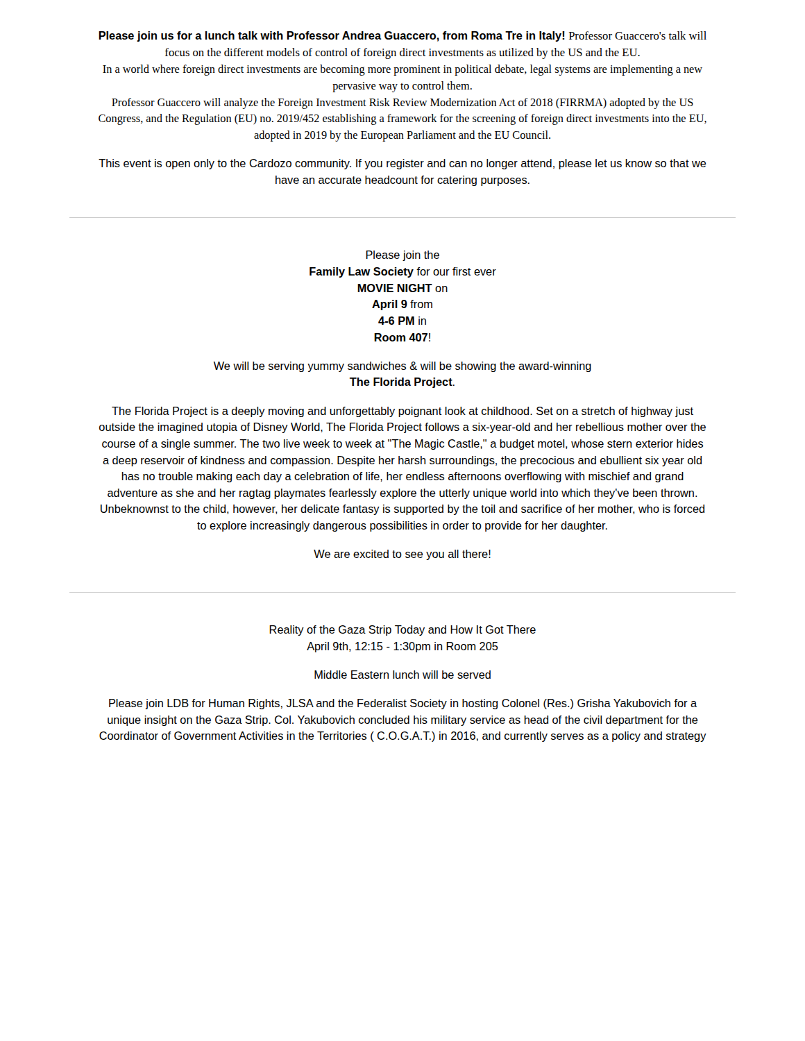Please join us for a lunch talk with Professor Andrea Guaccero, from Roma Tre in Italy! Professor Guaccero's talk will focus on the different models of control of foreign direct investments as utilized by the US and the EU.
In a world where foreign direct investments are becoming more prominent in political debate, legal systems are implementing a new pervasive way to control them.
Professor Guaccero will analyze the Foreign Investment Risk Review Modernization Act of 2018 (FIRRMA) adopted by the US Congress, and the Regulation (EU) no. 2019/452 establishing a framework for the screening of foreign direct investments into the EU, adopted in 2019 by the European Parliament and the EU Council.
This event is open only to the Cardozo community. If you register and can no longer attend, please let us know so that we have an accurate headcount for catering purposes.
Please join the
Family Law Society for our first ever
MOVIE NIGHT on
April 9 from
4-6 PM in
Room 407!
We will be serving yummy sandwiches & will be showing the award-winning
The Florida Project.
The Florida Project is a deeply moving and unforgettably poignant look at childhood. Set on a stretch of highway just outside the imagined utopia of Disney World, The Florida Project follows a six-year-old and her rebellious mother over the course of a single summer. The two live week to week at "The Magic Castle," a budget motel, whose stern exterior hides a deep reservoir of kindness and compassion. Despite her harsh surroundings, the precocious and ebullient six year old has no trouble making each day a celebration of life, her endless afternoons overflowing with mischief and grand adventure as she and her ragtag playmates fearlessly explore the utterly unique world into which they've been thrown. Unbeknownst to the child, however, her delicate fantasy is supported by the toil and sacrifice of her mother, who is forced to explore increasingly dangerous possibilities in order to provide for her daughter.
We are excited to see you all there!
Reality of the Gaza Strip Today and How It Got There
April 9th, 12:15 - 1:30pm in Room 205
Middle Eastern lunch will be served
Please join LDB for Human Rights, JLSA and the Federalist Society in hosting Colonel (Res.) Grisha Yakubovich for a unique insight on the Gaza Strip. Col. Yakubovich concluded his military service as head of the civil department for the Coordinator of Government Activities in the Territories ( C.O.G.A.T.) in 2016, and currently serves as a policy and strategy